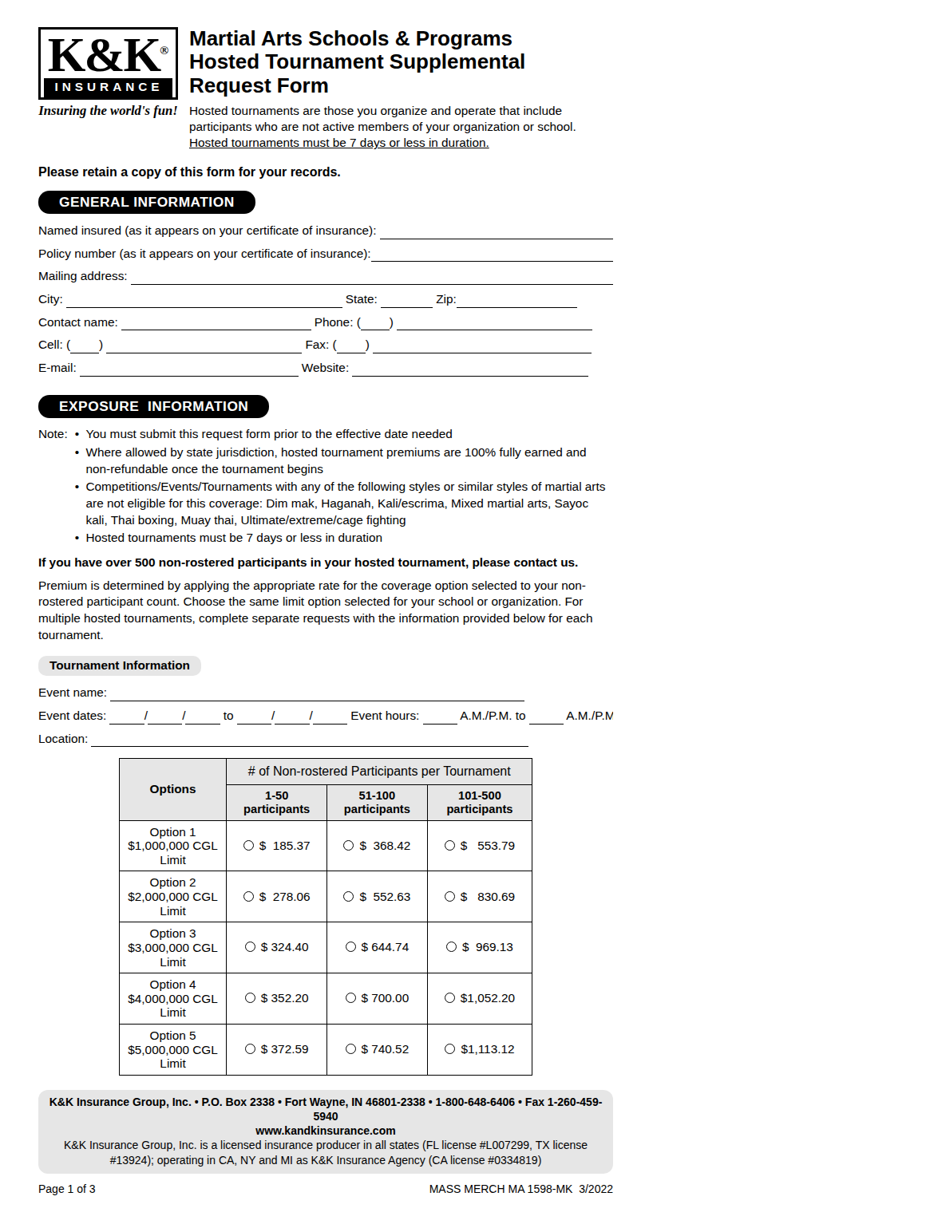K&K®
INSURANCE
Insuring the world's fun!
Martial Arts Schools & Programs
Hosted Tournament Supplemental Request Form
Hosted tournaments are those you organize and operate that include participants who are not active members of your organization or school. Hosted tournaments must be 7 days or less in duration.
Please retain a copy of this form for your records.
GENERAL INFORMATION
Named insured (as it appears on your certificate of insurance):
Policy number (as it appears on your certificate of insurance):
Mailing address:
City: State: Zip:
Contact name: Phone: ( )
Cell: ( ) Fax: ( )
E-mail: Website:
EXPOSURE INFORMATION
Note:
You must submit this request form prior to the effective date needed
Where allowed by state jurisdiction, hosted tournament premiums are 100% fully earned and non-refundable once the tournament begins
Competitions/Events/Tournaments with any of the following styles or similar styles of martial arts are not eligible for this coverage: Dim mak, Haganah, Kali/escrima, Mixed martial arts, Sayoc kali, Thai boxing, Muay thai, Ultimate/extreme/cage fighting
Hosted tournaments must be 7 days or less in duration
If you have over 500 non-rostered participants in your hosted tournament, please contact us.
Premium is determined by applying the appropriate rate for the coverage option selected to your non-rostered participant count. Choose the same limit option selected for your school or organization. For multiple hosted tournaments, complete separate requests with the information provided below for each tournament.
Tournament Information
Event name:
Event dates: / / to / / Event hours: A.M./P.M. to A.M./P.M.
Location:
| Options | # of Non-rostered Participants per Tournament |
| --- | --- |
| 1-50 participants | 51-100 participants | 101-500 participants |
| Option 1 $1,000,000 CGL Limit | $ 185.37 | $ 368.42 | $ 553.79 |
| Option 2 $2,000,000 CGL Limit | $ 278.06 | $ 552.63 | $ 830.69 |
| Option 3 $3,000,000 CGL Limit | $ 324.40 | $ 644.74 | $ 969.13 |
| Option 4 $4,000,000 CGL Limit | $ 352.20 | $ 700.00 | $1,052.20 |
| Option 5 $5,000,000 CGL Limit | $ 372.59 | $ 740.52 | $1,113.12 |
K&K Insurance Group, Inc. • P.O. Box 2338 • Fort Wayne, IN 46801-2338 • 1-800-648-6406 • Fax 1-260-459-5940
www.kandkinsurance.com
K&K Insurance Group, Inc. is a licensed insurance producer in all states (FL license #L007299, TX license #13924); operating in CA, NY and MI as K&K Insurance Agency (CA license #0334819)
Page 1 of 3
MASS MERCH MA 1598-MK 3/2022